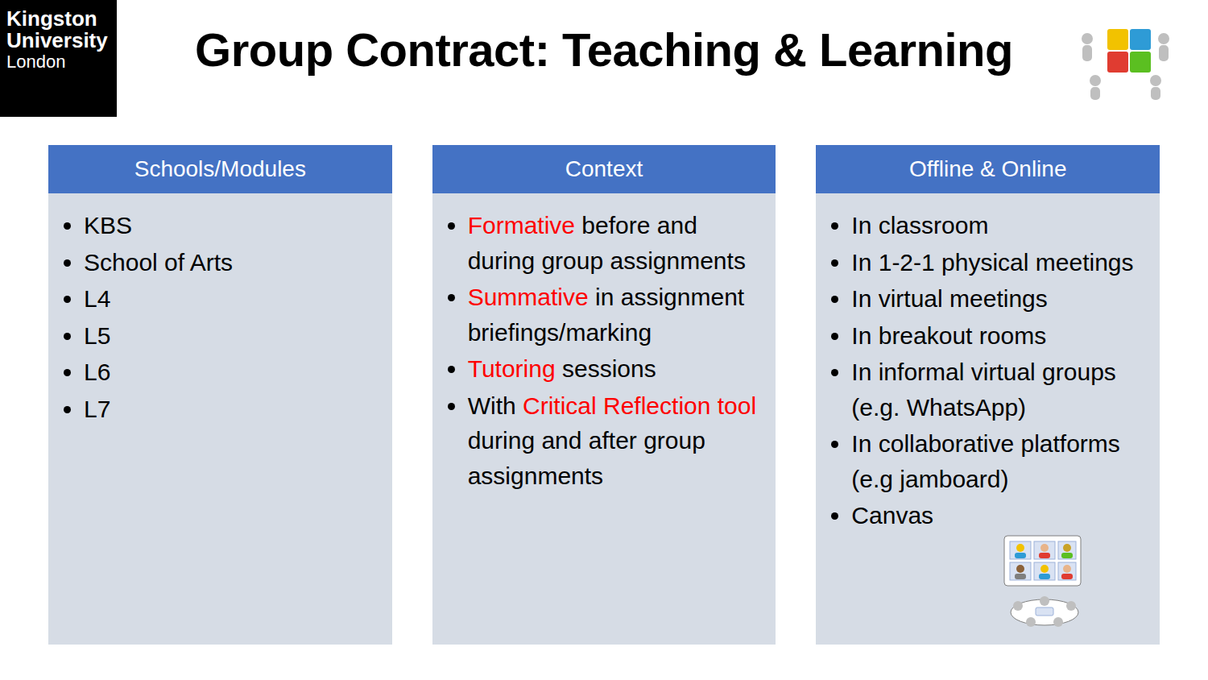Kingston University London
Group Contract: Teaching & Learning
Schools/Modules
KBS
School of Arts
L4
L5
L6
L7
Context
Formative before and during group assignments
Summative in assignment briefings/marking
Tutoring sessions
With Critical Reflection tool during and after group assignments
Offline & Online
In classroom
In 1-2-1 physical meetings
In virtual meetings
In breakout rooms
In informal virtual groups (e.g. WhatsApp)
In collaborative platforms (e.g jamboard)
Canvas